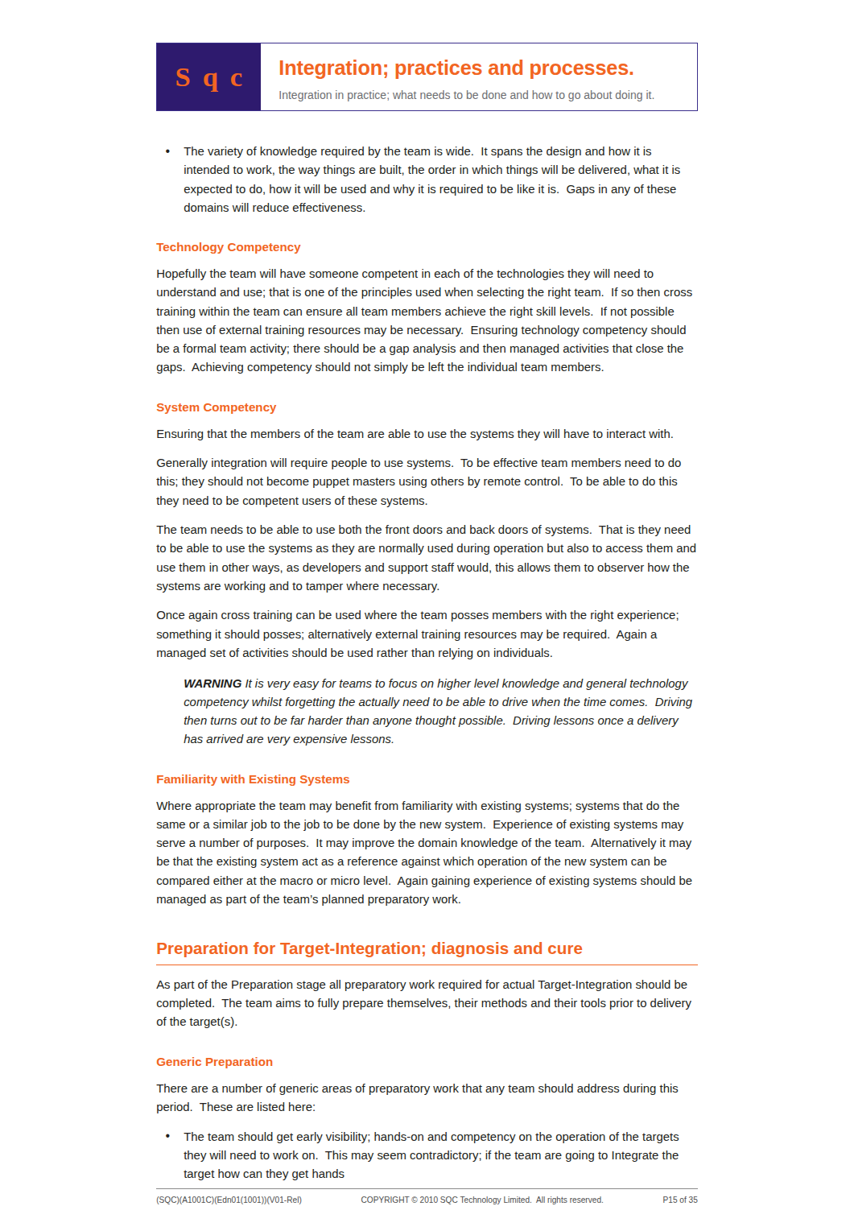Sqc
Integration; practices and processes.
Integration in practice; what needs to be done and how to go about doing it.
The variety of knowledge required by the team is wide. It spans the design and how it is intended to work, the way things are built, the order in which things will be delivered, what it is expected to do, how it will be used and why it is required to be like it is. Gaps in any of these domains will reduce effectiveness.
Technology Competency
Hopefully the team will have someone competent in each of the technologies they will need to understand and use; that is one of the principles used when selecting the right team. If so then cross training within the team can ensure all team members achieve the right skill levels. If not possible then use of external training resources may be necessary. Ensuring technology competency should be a formal team activity; there should be a gap analysis and then managed activities that close the gaps. Achieving competency should not simply be left the individual team members.
System Competency
Ensuring that the members of the team are able to use the systems they will have to interact with.
Generally integration will require people to use systems. To be effective team members need to do this; they should not become puppet masters using others by remote control. To be able to do this they need to be competent users of these systems.
The team needs to be able to use both the front doors and back doors of systems. That is they need to be able to use the systems as they are normally used during operation but also to access them and use them in other ways, as developers and support staff would, this allows them to observer how the systems are working and to tamper where necessary.
Once again cross training can be used where the team posses members with the right experience; something it should posses; alternatively external training resources may be required. Again a managed set of activities should be used rather than relying on individuals.
WARNING It is very easy for teams to focus on higher level knowledge and general technology competency whilst forgetting the actually need to be able to drive when the time comes. Driving then turns out to be far harder than anyone thought possible. Driving lessons once a delivery has arrived are very expensive lessons.
Familiarity with Existing Systems
Where appropriate the team may benefit from familiarity with existing systems; systems that do the same or a similar job to the job to be done by the new system. Experience of existing systems may serve a number of purposes. It may improve the domain knowledge of the team. Alternatively it may be that the existing system act as a reference against which operation of the new system can be compared either at the macro or micro level. Again gaining experience of existing systems should be managed as part of the team’s planned preparatory work.
Preparation for Target-Integration; diagnosis and cure
As part of the Preparation stage all preparatory work required for actual Target-Integration should be completed. The team aims to fully prepare themselves, their methods and their tools prior to delivery of the target(s).
Generic Preparation
There are a number of generic areas of preparatory work that any team should address during this period. These are listed here:
The team should get early visibility; hands-on and competency on the operation of the targets they will need to work on. This may seem contradictory; if the team are going to Integrate the target how can they get hands
(SQC)(A1001C)(Edn01(1001))(V01-Rel)
COPYRIGHT © 2010 SQC Technology Limited. All rights reserved.
P15 of 35